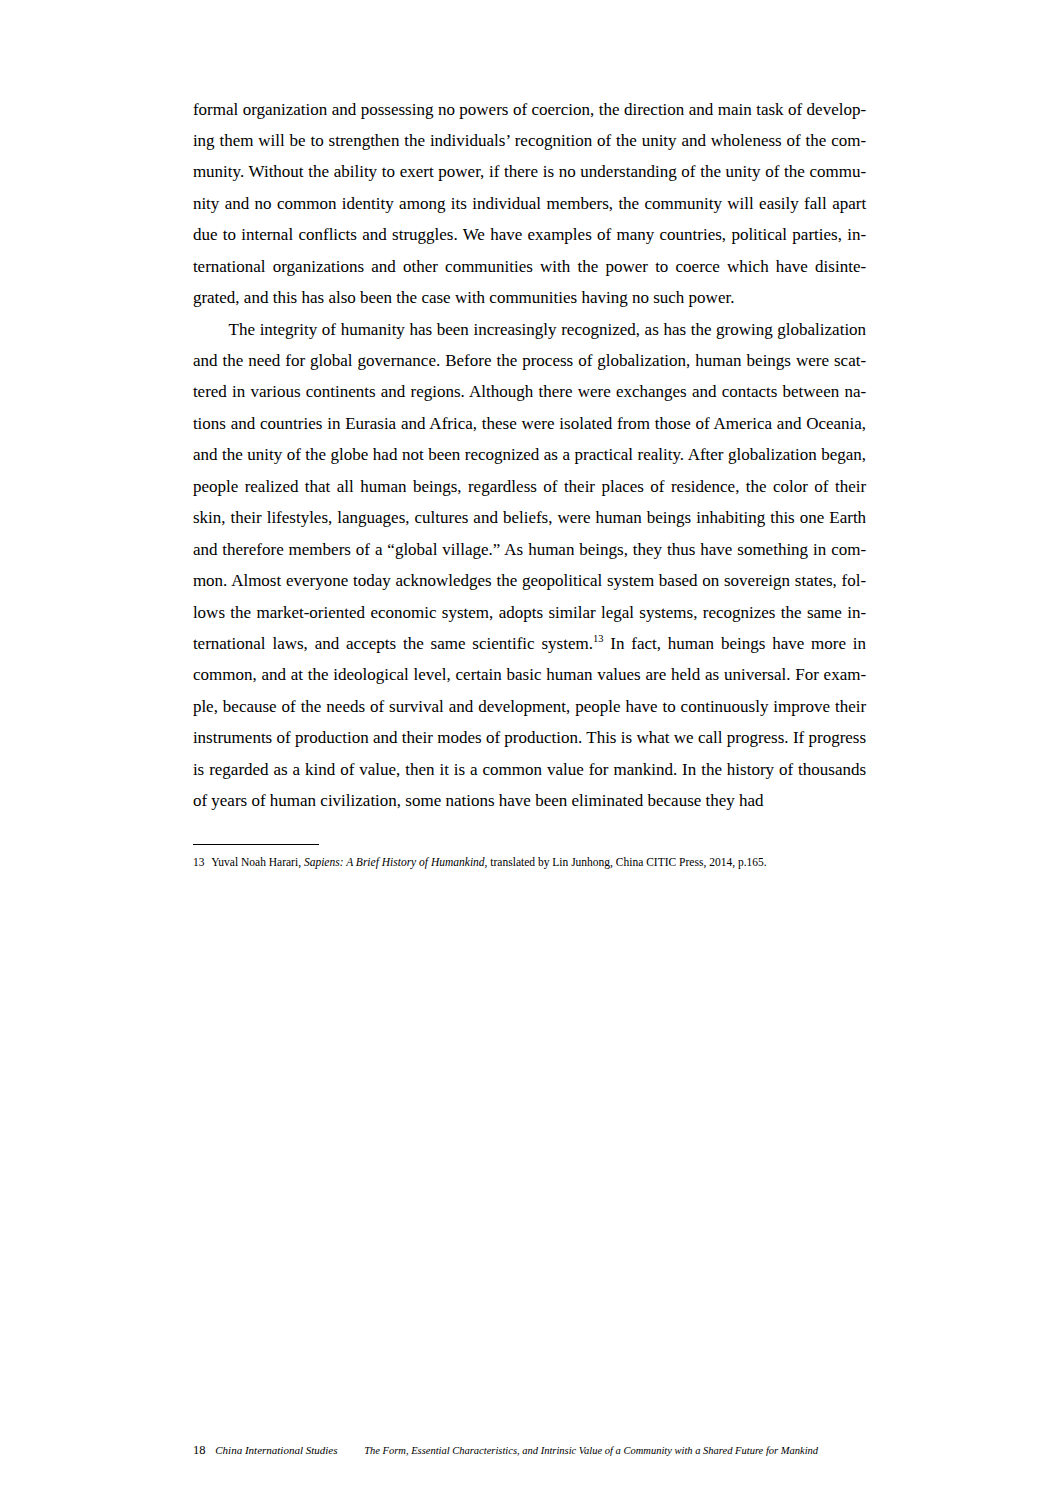formal organization and possessing no powers of coercion, the direction and main task of developing them will be to strengthen the individuals’ recognition of the unity and wholeness of the community. Without the ability to exert power, if there is no understanding of the unity of the community and no common identity among its individual members, the community will easily fall apart due to internal conflicts and struggles. We have examples of many countries, political parties, international organizations and other communities with the power to coerce which have disintegrated, and this has also been the case with communities having no such power.
The integrity of humanity has been increasingly recognized, as has the growing globalization and the need for global governance. Before the process of globalization, human beings were scattered in various continents and regions. Although there were exchanges and contacts between nations and countries in Eurasia and Africa, these were isolated from those of America and Oceania, and the unity of the globe had not been recognized as a practical reality. After globalization began, people realized that all human beings, regardless of their places of residence, the color of their skin, their lifestyles, languages, cultures and beliefs, were human beings inhabiting this one Earth and therefore members of a “global village.” As human beings, they thus have something in common. Almost everyone today acknowledges the geopolitical system based on sovereign states, follows the market-oriented economic system, adopts similar legal systems, recognizes the same international laws, and accepts the same scientific system.13 In fact, human beings have more in common, and at the ideological level, certain basic human values are held as universal. For example, because of the needs of survival and development, people have to continuously improve their instruments of production and their modes of production. This is what we call progress. If progress is regarded as a kind of value, then it is a common value for mankind. In the history of thousands of years of human civilization, some nations have been eliminated because they had
13 Yuval Noah Harari, Sapiens: A Brief History of Humankind, translated by Lin Junhong, China CITIC Press, 2014, p.165.
18 China International Studies The Form, Essential Characteristics, and Intrinsic Value of a Community with a Shared Future for Mankind